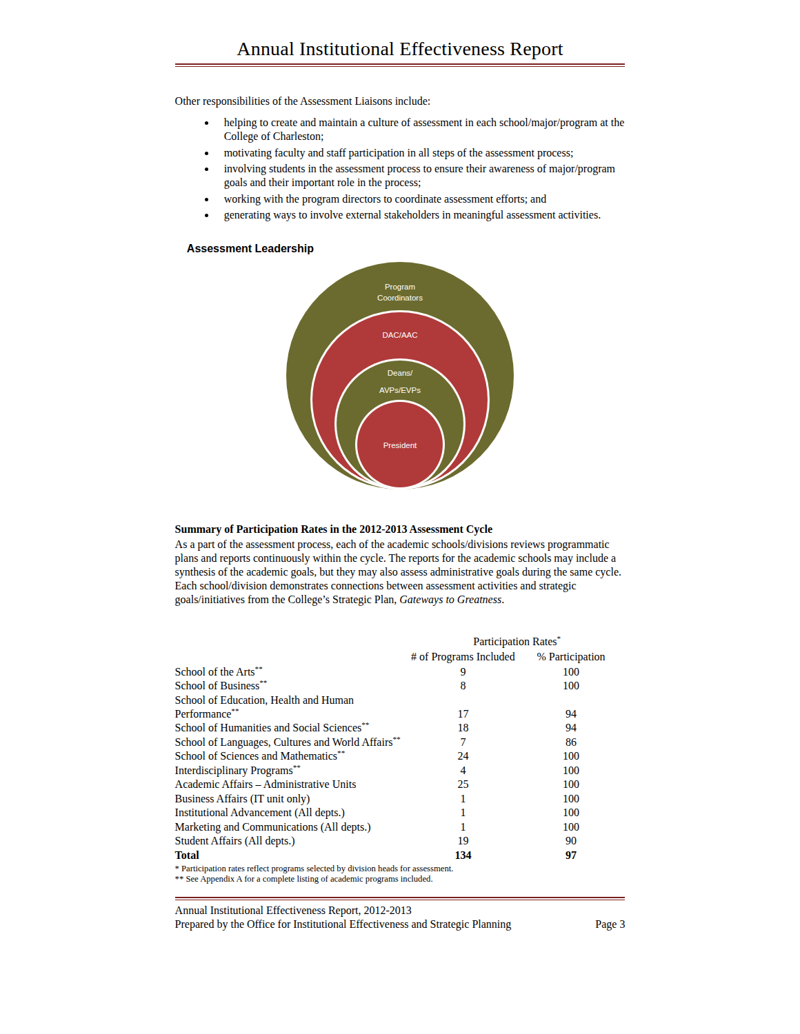Annual Institutional Effectiveness Report
Other responsibilities of the Assessment Liaisons include:
helping to create and maintain a culture of assessment in each school/major/program at the College of Charleston;
motivating faculty and staff participation in all steps of the assessment process;
involving students in the assessment process to ensure their awareness of major/program goals and their important role in the process;
working with the program directors to coordinate assessment efforts; and
generating ways to involve external stakeholders in meaningful assessment activities.
Assessment Leadership
Program Coordinators DAC/AAC Deans/ AVPs/EVPs President
Summary of Participation Rates in the 2012-2013 Assessment Cycle
As a part of the assessment process, each of the academic schools/divisions reviews programmatic plans and reports continuously within the cycle. The reports for the academic schools may include a synthesis of the academic goals, but they may also assess administrative goals during the same cycle. Each school/division demonstrates connections between assessment activities and strategic goals/initiatives from the College’s Strategic Plan, Gateways to Greatness.
| | Participation Rates * |
| --- | --- |
| | # of Programs Included | % Participation |
| School of the Arts ** | 9 | 100 |
| School of Business ** | 8 | 100 |
| School of Education, Health and Human Performance ** | 17 | 94 |
| School of Humanities and Social Sciences ** | 18 | 94 |
| School of Languages, Cultures and World Affairs ** | 7 | 86 |
| School of Sciences and Mathematics ** | 24 | 100 |
| Interdisciplinary Programs ** | 4 | 100 |
| Academic Affairs – Administrative Units | 25 | 100 |
| Business Affairs (IT unit only) | 1 | 100 |
| Institutional Advancement (All depts.) | 1 | 100 |
| Marketing and Communications (All depts.) | 1 | 100 |
| Student Affairs (All depts.) | 19 | 90 |
| Total | 134 | 97 |
* Participation rates reflect programs selected by division heads for assessment.
** See Appendix A for a complete listing of academic programs included.
Annual Institutional Effectiveness Report, 2012-2013
Prepared by the Office for Institutional Effectiveness and Strategic Planning Page 3